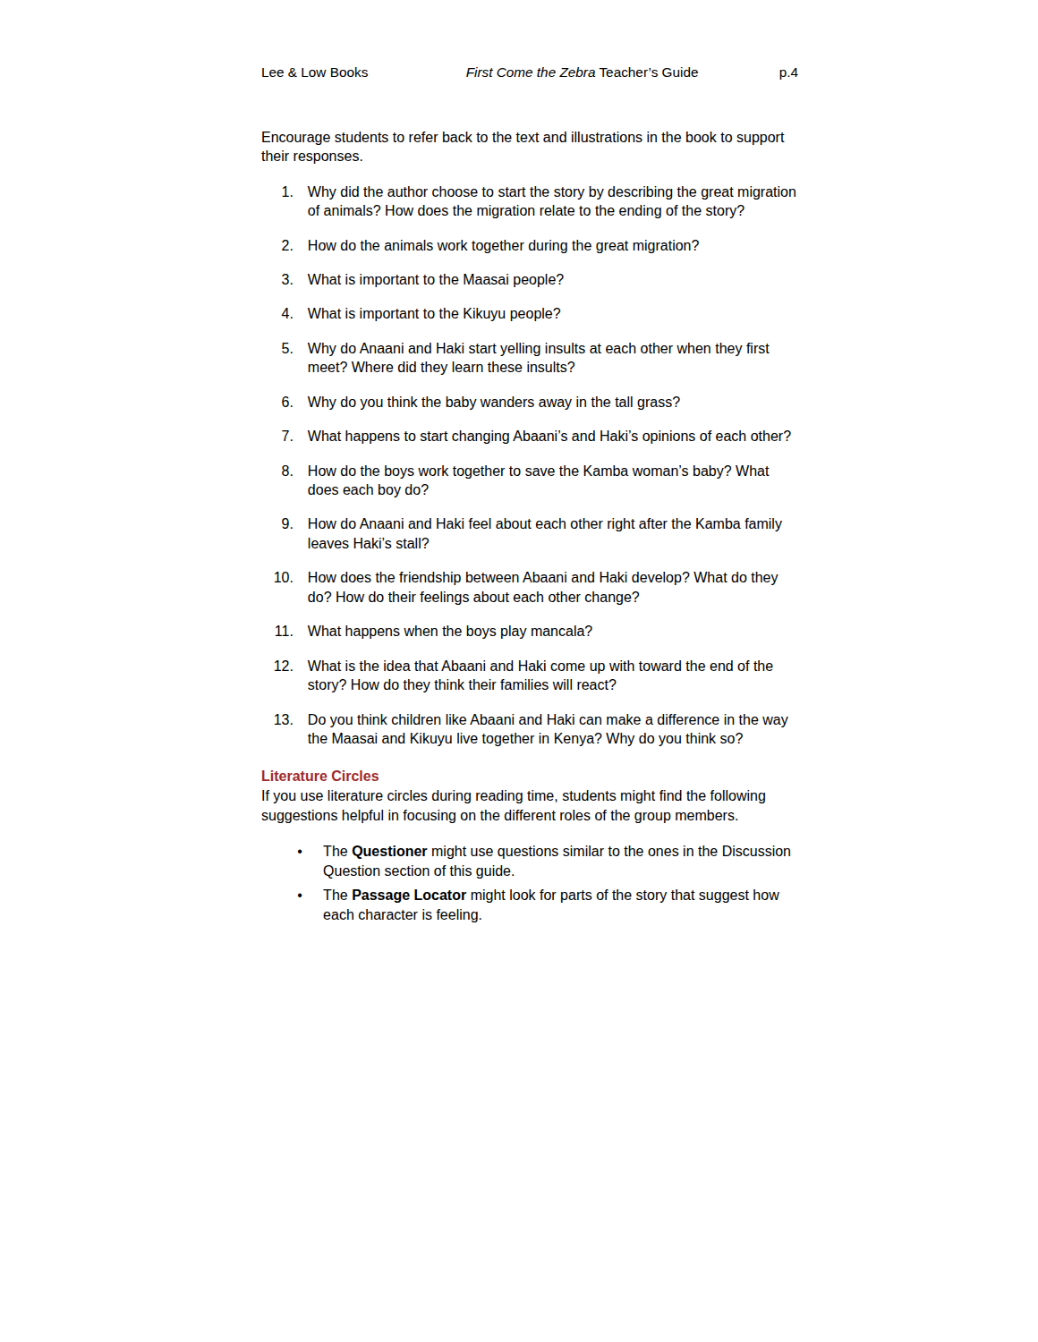Lee & Low Books First Come the Zebra Teacher’s Guide p.4
Encourage students to refer back to the text and illustrations in the book to support their responses.
Why did the author choose to start the story by describing the great migration of animals? How does the migration relate to the ending of the story?
How do the animals work together during the great migration?
What is important to the Maasai people?
What is important to the Kikuyu people?
Why do Anaani and Haki start yelling insults at each other when they first meet? Where did they learn these insults?
Why do you think the baby wanders away in the tall grass?
What happens to start changing Abaani’s and Haki’s opinions of each other?
How do the boys work together to save the Kamba woman’s baby? What does each boy do?
How do Anaani and Haki feel about each other right after the Kamba family leaves Haki’s stall?
How does the friendship between Abaani and Haki develop? What do they do? How do their feelings about each other change?
What happens when the boys play mancala?
What is the idea that Abaani and Haki come up with toward the end of the story? How do they think their families will react?
Do you think children like Abaani and Haki can make a difference in the way the Maasai and Kikuyu live together in Kenya? Why do you think so?
Literature Circles
If you use literature circles during reading time, students might find the following suggestions helpful in focusing on the different roles of the group members.
The Questioner might use questions similar to the ones in the Discussion Question section of this guide.
The Passage Locator might look for parts of the story that suggest how each character is feeling.